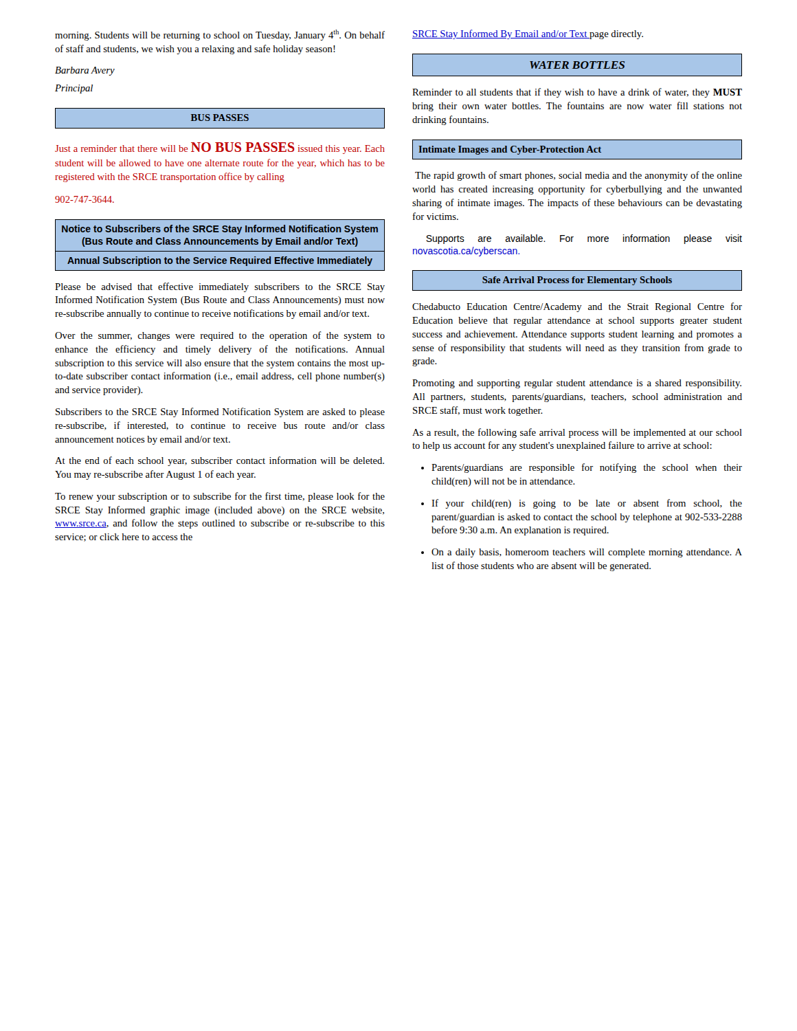morning. Students will be returning to school on Tuesday, January 4th. On behalf of staff and students, we wish you a relaxing and safe holiday season!
Barbara Avery
Principal
BUS PASSES
Just a reminder that there will be NO BUS PASSES issued this year. Each student will be allowed to have one alternate route for the year, which has to be registered with the SRCE transportation office by calling
902-747-3644.
Notice to Subscribers of the SRCE Stay Informed Notification System (Bus Route and Class Announcements by Email and/or Text)
Annual Subscription to the Service Required Effective Immediately
Please be advised that effective immediately subscribers to the SRCE Stay Informed Notification System (Bus Route and Class Announcements) must now re-subscribe annually to continue to receive notifications by email and/or text.
Over the summer, changes were required to the operation of the system to enhance the efficiency and timely delivery of the notifications. Annual subscription to this service will also ensure that the system contains the most up-to-date subscriber contact information (i.e., email address, cell phone number(s) and service provider).
Subscribers to the SRCE Stay Informed Notification System are asked to please re-subscribe, if interested, to continue to receive bus route and/or class announcement notices by email and/or text.
At the end of each school year, subscriber contact information will be deleted. You may re-subscribe after August 1 of each year.
To renew your subscription or to subscribe for the first time, please look for the SRCE Stay Informed graphic image (included above) on the SRCE website, www.srce.ca, and follow the steps outlined to subscribe or re-subscribe to this service; or click here to access the
SRCE Stay Informed By Email and/or Text page directly.
WATER BOTTLES
Reminder to all students that if they wish to have a drink of water, they MUST bring their own water bottles. The fountains are now water fill stations not drinking fountains.
Intimate Images and Cyber-Protection Act
The rapid growth of smart phones, social media and the anonymity of the online world has created increasing opportunity for cyberbullying and the unwanted sharing of intimate images. The impacts of these behaviours can be devastating for victims.
Supports are available. For more information please visit novascotia.ca/cyberscan.
Safe Arrival Process for Elementary Schools
Chedabucto Education Centre/Academy and the Strait Regional Centre for Education believe that regular attendance at school supports greater student success and achievement. Attendance supports student learning and promotes a sense of responsibility that students will need as they transition from grade to grade.
Promoting and supporting regular student attendance is a shared responsibility. All partners, students, parents/guardians, teachers, school administration and SRCE staff, must work together.
As a result, the following safe arrival process will be implemented at our school to help us account for any student's unexplained failure to arrive at school:
Parents/guardians are responsible for notifying the school when their child(ren) will not be in attendance.
If your child(ren) is going to be late or absent from school, the parent/guardian is asked to contact the school by telephone at 902-533-2288 before 9:30 a.m. An explanation is required.
On a daily basis, homeroom teachers will complete morning attendance. A list of those students who are absent will be generated.